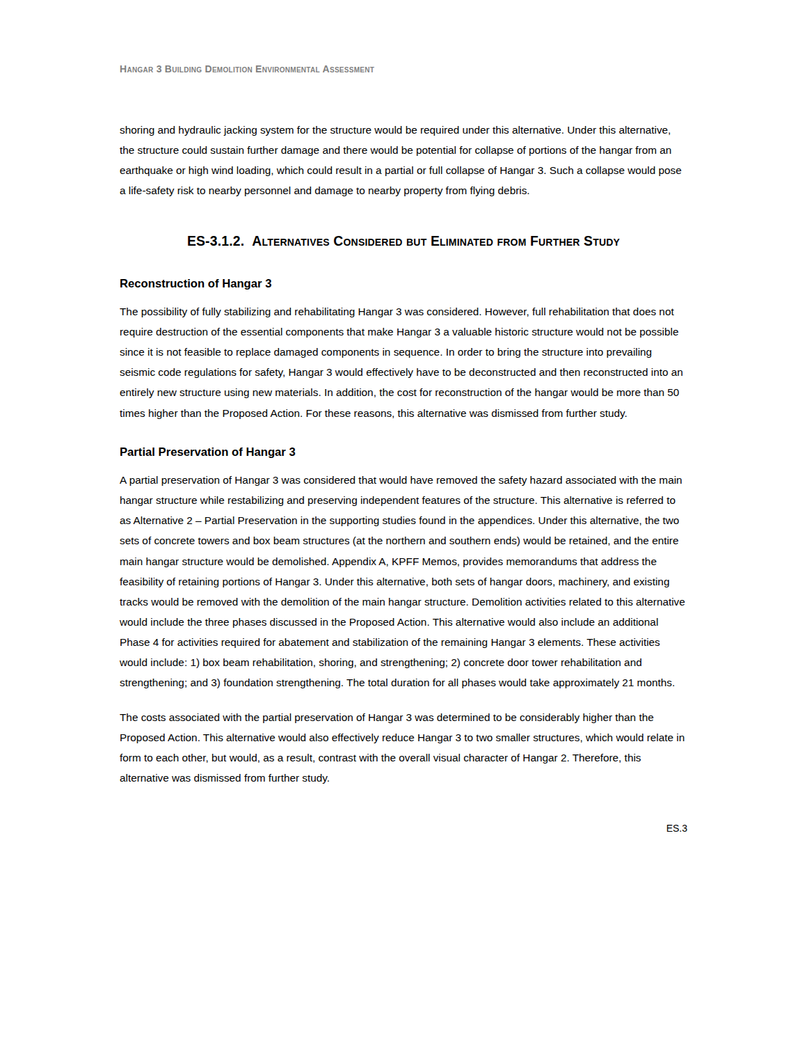Hangar 3 Building Demolition Environmental Assessment
shoring and hydraulic jacking system for the structure would be required under this alternative. Under this alternative, the structure could sustain further damage and there would be potential for collapse of portions of the hangar from an earthquake or high wind loading, which could result in a partial or full collapse of Hangar 3. Such a collapse would pose a life-safety risk to nearby personnel and damage to nearby property from flying debris.
ES-3.1.2. Alternatives Considered but Eliminated from Further Study
Reconstruction of Hangar 3
The possibility of fully stabilizing and rehabilitating Hangar 3 was considered. However, full rehabilitation that does not require destruction of the essential components that make Hangar 3 a valuable historic structure would not be possible since it is not feasible to replace damaged components in sequence. In order to bring the structure into prevailing seismic code regulations for safety, Hangar 3 would effectively have to be deconstructed and then reconstructed into an entirely new structure using new materials. In addition, the cost for reconstruction of the hangar would be more than 50 times higher than the Proposed Action. For these reasons, this alternative was dismissed from further study.
Partial Preservation of Hangar 3
A partial preservation of Hangar 3 was considered that would have removed the safety hazard associated with the main hangar structure while restabilizing and preserving independent features of the structure. This alternative is referred to as Alternative 2 – Partial Preservation in the supporting studies found in the appendices. Under this alternative, the two sets of concrete towers and box beam structures (at the northern and southern ends) would be retained, and the entire main hangar structure would be demolished. Appendix A, KPFF Memos, provides memorandums that address the feasibility of retaining portions of Hangar 3. Under this alternative, both sets of hangar doors, machinery, and existing tracks would be removed with the demolition of the main hangar structure. Demolition activities related to this alternative would include the three phases discussed in the Proposed Action. This alternative would also include an additional Phase 4 for activities required for abatement and stabilization of the remaining Hangar 3 elements. These activities would include: 1) box beam rehabilitation, shoring, and strengthening; 2) concrete door tower rehabilitation and strengthening; and 3) foundation strengthening. The total duration for all phases would take approximately 21 months.
The costs associated with the partial preservation of Hangar 3 was determined to be considerably higher than the Proposed Action. This alternative would also effectively reduce Hangar 3 to two smaller structures, which would relate in form to each other, but would, as a result, contrast with the overall visual character of Hangar 2. Therefore, this alternative was dismissed from further study.
ES.3